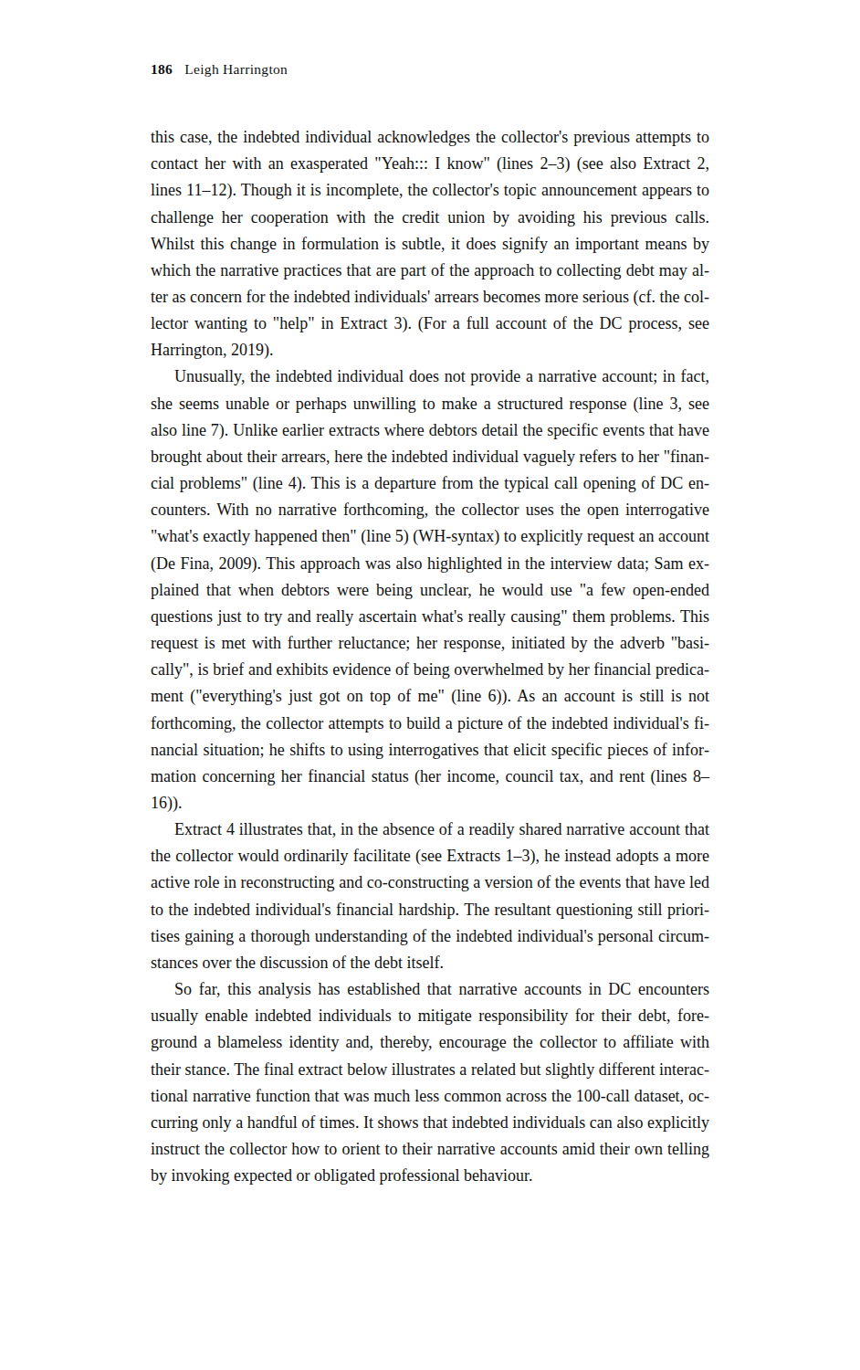186 Leigh Harrington
this case, the indebted individual acknowledges the collector's previous attempts to contact her with an exasperated "Yeah::: I know" (lines 2–3) (see also Extract 2, lines 11–12). Though it is incomplete, the collector's topic announcement appears to challenge her cooperation with the credit union by avoiding his previous calls. Whilst this change in formulation is subtle, it does signify an important means by which the narrative practices that are part of the approach to collecting debt may alter as concern for the indebted individuals' arrears becomes more serious (cf. the collector wanting to "help" in Extract 3). (For a full account of the DC process, see Harrington, 2019).
Unusually, the indebted individual does not provide a narrative account; in fact, she seems unable or perhaps unwilling to make a structured response (line 3, see also line 7). Unlike earlier extracts where debtors detail the specific events that have brought about their arrears, here the indebted individual vaguely refers to her "financial problems" (line 4). This is a departure from the typical call opening of DC encounters. With no narrative forthcoming, the collector uses the open interrogative "what's exactly happened then" (line 5) (WH-syntax) to explicitly request an account (De Fina, 2009). This approach was also highlighted in the interview data; Sam explained that when debtors were being unclear, he would use "a few open-ended questions just to try and really ascertain what's really causing" them problems. This request is met with further reluctance; her response, initiated by the adverb "basically", is brief and exhibits evidence of being overwhelmed by her financial predicament ("everything's just got on top of me" (line 6)). As an account is still is not forthcoming, the collector attempts to build a picture of the indebted individual's financial situation; he shifts to using interrogatives that elicit specific pieces of information concerning her financial status (her income, council tax, and rent (lines 8–16)).
Extract 4 illustrates that, in the absence of a readily shared narrative account that the collector would ordinarily facilitate (see Extracts 1–3), he instead adopts a more active role in reconstructing and co-constructing a version of the events that have led to the indebted individual's financial hardship. The resultant questioning still prioritises gaining a thorough understanding of the indebted individual's personal circumstances over the discussion of the debt itself.
So far, this analysis has established that narrative accounts in DC encounters usually enable indebted individuals to mitigate responsibility for their debt, foreground a blameless identity and, thereby, encourage the collector to affiliate with their stance. The final extract below illustrates a related but slightly different interactional narrative function that was much less common across the 100-call dataset, occurring only a handful of times. It shows that indebted individuals can also explicitly instruct the collector how to orient to their narrative accounts amid their own telling by invoking expected or obligated professional behaviour.